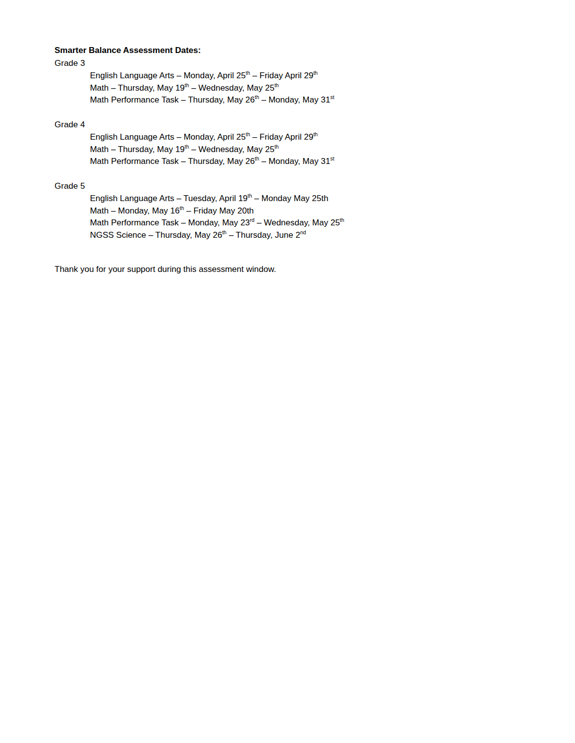Smarter Balance Assessment Dates:
Grade 3
English Language Arts – Monday, April 25th – Friday April 29th
Math – Thursday, May 19th – Wednesday, May 25th
Math Performance Task – Thursday, May 26th – Monday, May 31st
Grade 4
English Language Arts – Monday, April 25th – Friday April 29th
Math – Thursday, May 19th – Wednesday, May 25th
Math Performance Task – Thursday, May 26th – Monday, May 31st
Grade 5
English Language Arts – Tuesday, April 19th – Monday May 25th
Math – Monday, May 16th – Friday May 20th
Math Performance Task – Monday, May 23rd – Wednesday, May 25th
NGSS Science – Thursday, May 26th – Thursday, June 2nd
Thank you for your support during this assessment window.